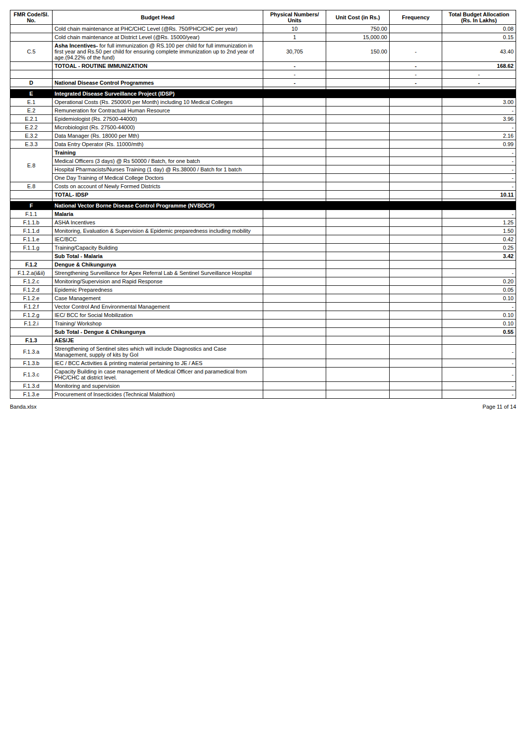| FMR Code/Sl. No. | Budget Head | Physical Numbers/ Units | Unit Cost (in Rs.) | Frequency | Total Budget Allocation (Rs. In Lakhs) |
| --- | --- | --- | --- | --- | --- |
| | Cold chain maintenance at PHC/CHC Level (@Rs. 750/PHC/CHC per year) | 10 | 750.00 | | 0.08 |
| | Cold chain maintenance at District Level (@Rs. 15000/year) | 1 | 15,000.00 | | 0.15 |
| C.5 | Asha Incentives- for full immunization @ RS.100 per child for full immunization in first year and Rs.50 per child for ensuring complete immunization up to 2nd year of age.(94.22% of the fund) | 30,705 | 150.00 | - | 43.40 |
| | TOTOAL - ROUTINE IMMUNIZATION | - | | - | 168.62 |
| | | - | | - | - |
| D | National Disease Control Programmes | - | | - | - |
| E | Integrated Disease Surveillance Project (IDSP) | | | | |
| E.1 | Operational Costs (Rs. 25000/0 per Month) including 10 Medical Colleges | | | | 3.00 |
| E.2 | Remuneration for Contractual Human Resource | | | | - |
| E.2.1 | Epidemiologist (Rs. 27500-44000) | | | | 3.96 |
| E.2.2 | Microbiologist (Rs. 27500-44000) | | | | - |
| E.3.2 | Data Manager (Rs. 18000 per Mth) | | | | 2.16 |
| E.3.3 | Data Entry Operator (Rs. 11000/mth) | | | | 0.99 |
| E.8 | Training | | | | - |
| Medical Officers (3 days) @ Rs 50000 / Batch, for one batch | | | | - |
| Hospital Pharmacists/Nurses Training (1 day) @ Rs.38000 / Batch for 1 batch | | | | - |
| One Day Training of Medical College Doctors | | | | - |
| E.8 | Costs on account of Newly Formed Districts | | | | - |
| | TOTAL- IDSP | | | | 10.11 |
| F | National Vector Borne Disease Control Programme (NVBDCP) | | | | |
| F.1.1 | Malaria | | | | - |
| F.1.1.b | ASHA Incentives | | | | 1.25 |
| F.1.1.d | Monitoring, Evaluation & Supervision & Epidemic preparedness including mobility | | | | 1.50 |
| F.1.1.e | IEC/BCC | | | | 0.42 |
| F.1.1.g | Training/Capacity Building | | | | 0.25 |
| | Sub Total - Malaria | | | | 3.42 |
| F.1.2 | Dengue & Chikungunya | | | | |
| F.1.2.a(i&ii) | Strengthening Surveillance for Apex Referral Lab & Sentinel Surveillance Hospital | | | | - |
| F.1.2.c | Monitoring/Supervision and Rapid Response | | | | 0.20 |
| F.1.2.d | Epidemic Preparedness | | | | 0.05 |
| F.1.2.e | Case Management | | | | 0.10 |
| F.1.2.f | Vector Control And Environmental Management | | | | - |
| F.1.2.g | IEC/ BCC for Social Mobilization | | | | 0.10 |
| F.1.2.i | Training/ Workshop | | | | 0.10 |
| | Sub Total - Dengue & Chikungunya | | | | 0.55 |
| F.1.3 | AES/JE | | | | |
| F.1.3.a | Strengthening of Sentinel sites which will include Diagnostics and Case Management, supply of kits by GoI | | | | - |
| F.1.3.b | IEC / BCC Activities & printing material pertaining to JE / AES | | | | - |
| F.1.3.c | Capacity Building in case management of Medical Officer and paramedical from PHC/CHC at district level. | | | | - |
| F.1.3.d | Monitoring and supervision | | | | - |
| F.1.3.e | Procurement of Insecticides (Technical Malathion) | | | | - |
Banda.xlsx Page 11 of 14